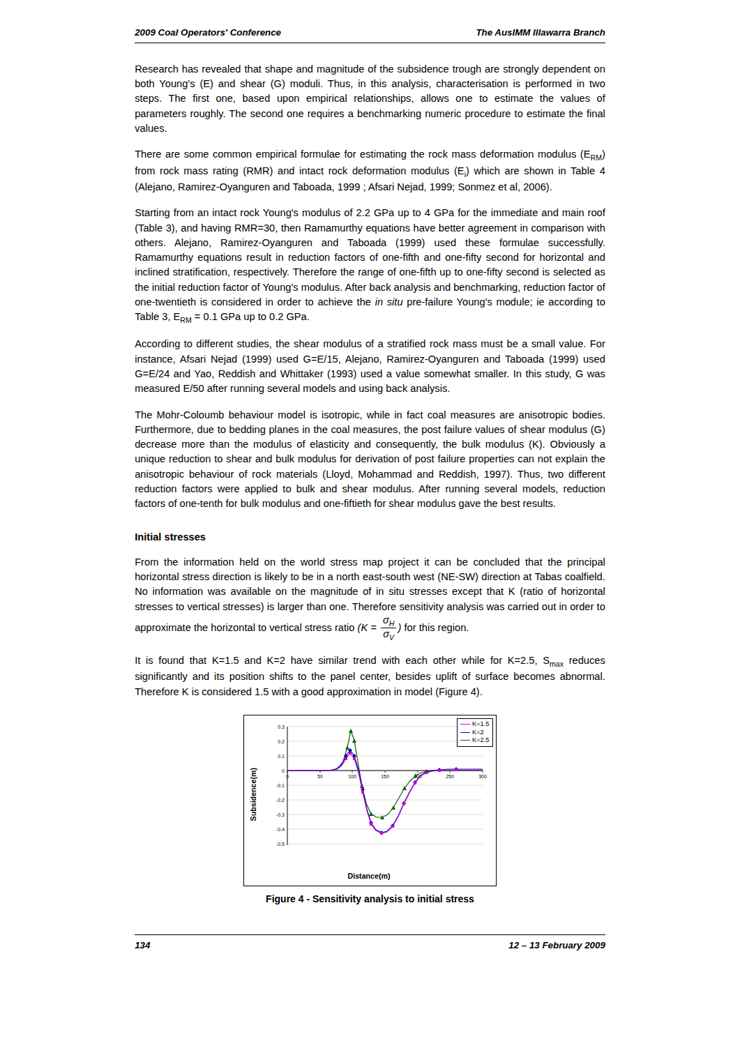2009 Coal Operators' Conference
The AusIMM Illawarra Branch
Research has revealed that shape and magnitude of the subsidence trough are strongly dependent on both Young's (E) and shear (G) moduli. Thus, in this analysis, characterisation is performed in two steps. The first one, based upon empirical relationships, allows one to estimate the values of parameters roughly. The second one requires a benchmarking numeric procedure to estimate the final values.
There are some common empirical formulae for estimating the rock mass deformation modulus (ERM) from rock mass rating (RMR) and intact rock deformation modulus (Ei) which are shown in Table 4 (Alejano, Ramirez-Oyanguren and Taboada, 1999 ; Afsari Nejad, 1999; Sonmez et al, 2006).
Starting from an intact rock Young's modulus of 2.2 GPa up to 4 GPa for the immediate and main roof (Table 3), and having RMR=30, then Ramamurthy equations have better agreement in comparison with others. Alejano, Ramirez-Oyanguren and Taboada (1999) used these formulae successfully. Ramamurthy equations result in reduction factors of one-fifth and one-fifty second for horizontal and inclined stratification, respectively. Therefore the range of one-fifth up to one-fifty second is selected as the initial reduction factor of Young's modulus. After back analysis and benchmarking, reduction factor of one-twentieth is considered in order to achieve the in situ pre-failure Young's module; ie according to Table 3, ERM = 0.1 GPa up to 0.2 GPa.
According to different studies, the shear modulus of a stratified rock mass must be a small value. For instance, Afsari Nejad (1999) used G=E/15, Alejano, Ramirez-Oyanguren and Taboada (1999) used G=E/24 and Yao, Reddish and Whittaker (1993) used a value somewhat smaller. In this study, G was measured E/50 after running several models and using back analysis.
The Mohr-Coloumb behaviour model is isotropic, while in fact coal measures are anisotropic bodies. Furthermore, due to bedding planes in the coal measures, the post failure values of shear modulus (G) decrease more than the modulus of elasticity and consequently, the bulk modulus (K). Obviously a unique reduction to shear and bulk modulus for derivation of post failure properties can not explain the anisotropic behaviour of rock materials (Lloyd, Mohammad and Reddish, 1997). Thus, two different reduction factors were applied to bulk and shear modulus. After running several models, reduction factors of one-tenth for bulk modulus and one-fiftieth for shear modulus gave the best results.
Initial stresses
From the information held on the world stress map project it can be concluded that the principal horizontal stress direction is likely to be in a north east-south west (NE-SW) direction at Tabas coalfield. No information was available on the magnitude of in situ stresses except that K (ratio of horizontal stresses to vertical stresses) is larger than one. Therefore sensitivity analysis was carried out in order to approximate the horizontal to vertical stress ratio (K = σH σV) for this region.
It is found that K=1.5 and K=2 have similar trend with each other while for K=2.5, Smax reduces significantly and its position shifts to the panel center, besides uplift of surface becomes abnormal. Therefore K is considered 1.5 with a good approximation in model (Figure 4).
K=1.5
K=2
K=2.5
Subsidence(m)
0.3 0.2 0.1 0 -0.1 -0.2 -0.3 -0.4 -0.5 0 50 100 150 200 250 300
Distance(m)
Figure 4 - Sensitivity analysis to initial stress
134
12 – 13 February 2009